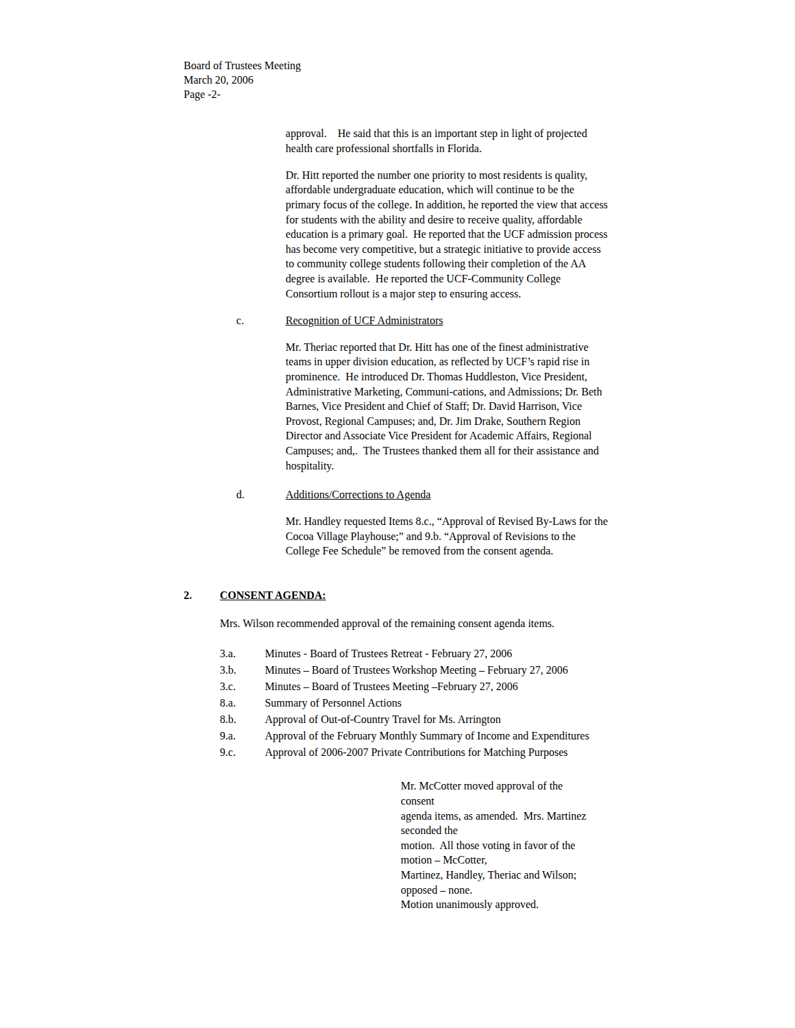Board of Trustees Meeting
March 20, 2006
Page -2-
approval. He said that this is an important step in light of projected health care professional shortfalls in Florida.
Dr. Hitt reported the number one priority to most residents is quality, affordable undergraduate education, which will continue to be the primary focus of the college. In addition, he reported the view that access for students with the ability and desire to receive quality, affordable education is a primary goal. He reported that the UCF admission process has become very competitive, but a strategic initiative to provide access to community college students following their completion of the AA degree is available. He reported the UCF-Community College Consortium rollout is a major step to ensuring access.
c.
Recognition of UCF Administrators
Mr. Theriac reported that Dr. Hitt has one of the finest administrative teams in upper division education, as reflected by UCF’s rapid rise in prominence. He introduced Dr. Thomas Huddleston, Vice President, Administrative Marketing, Communi-cations, and Admissions; Dr. Beth Barnes, Vice President and Chief of Staff; Dr. David Harrison, Vice Provost, Regional Campuses; and, Dr. Jim Drake, Southern Region Director and Associate Vice President for Academic Affairs, Regional Campuses; and,. The Trustees thanked them all for their assistance and hospitality.
d.
Additions/Corrections to Agenda
Mr. Handley requested Items 8.c., “Approval of Revised By-Laws for the Cocoa Village Playhouse;” and 9.b. “Approval of Revisions to the College Fee Schedule” be removed from the consent agenda.
2.
CONSENT AGENDA:
Mrs. Wilson recommended approval of the remaining consent agenda items.
| 3.a. | Minutes - Board of Trustees Retreat - February 27, 2006 |
| 3.b. | Minutes – Board of Trustees Workshop Meeting – February 27, 2006 |
| 3.c. | Minutes – Board of Trustees Meeting –February 27, 2006 |
| 8.a. | Summary of Personnel Actions |
| 8.b. | Approval of Out-of-Country Travel for Ms. Arrington |
| 9.a. | Approval of the February Monthly Summary of Income and Expenditures |
| 9.c. | Approval of 2006-2007 Private Contributions for Matching Purposes |
Mr. McCotter moved approval of the consent
agenda items, as amended. Mrs. Martinez seconded the
motion. All those voting in favor of the motion – McCotter,
Martinez, Handley, Theriac and Wilson; opposed – none.
Motion unanimously approved.